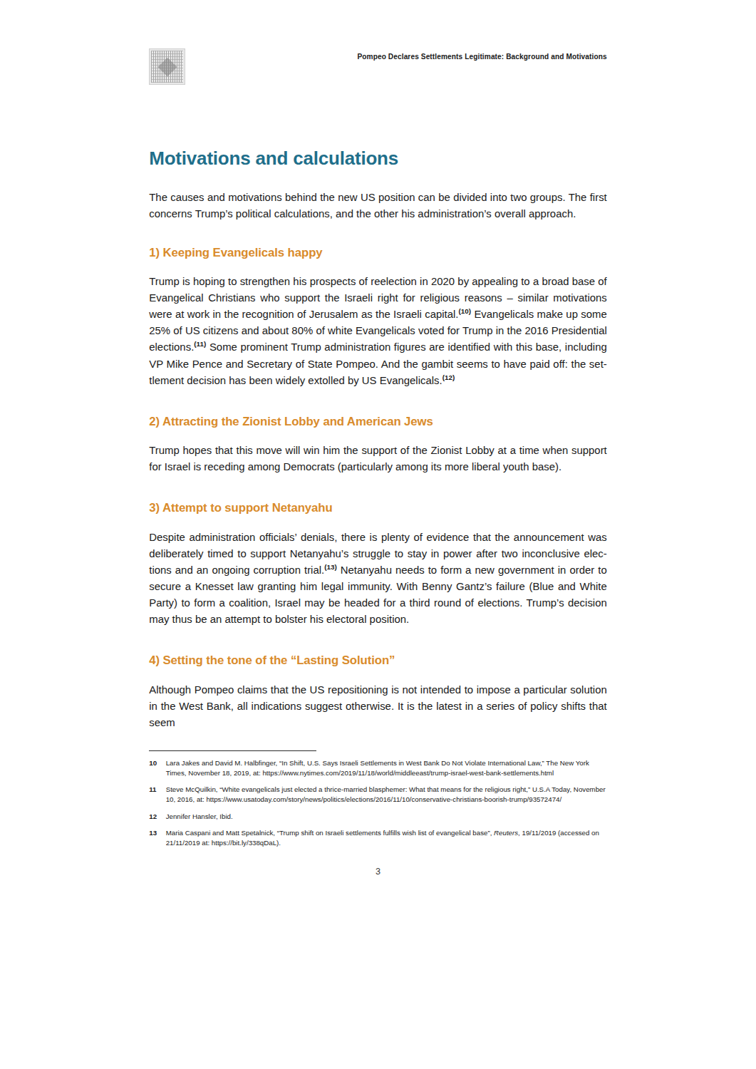Pompeo Declares Settlements Legitimate: Background and Motivations
Motivations and calculations
The causes and motivations behind the new US position can be divided into two groups. The first concerns Trump’s political calculations, and the other his administration’s overall approach.
1) Keeping Evangelicals happy
Trump is hoping to strengthen his prospects of reelection in 2020 by appealing to a broad base of Evangelical Christians who support the Israeli right for religious reasons – similar motivations were at work in the recognition of Jerusalem as the Israeli capital.(10) Evangelicals make up some 25% of US citizens and about 80% of white Evangelicals voted for Trump in the 2016 Presidential elections.(11) Some prominent Trump administration figures are identified with this base, including VP Mike Pence and Secretary of State Pompeo. And the gambit seems to have paid off: the settlement decision has been widely extolled by US Evangelicals.(12)
2) Attracting the Zionist Lobby and American Jews
Trump hopes that this move will win him the support of the Zionist Lobby at a time when support for Israel is receding among Democrats (particularly among its more liberal youth base).
3) Attempt to support Netanyahu
Despite administration officials’ denials, there is plenty of evidence that the announcement was deliberately timed to support Netanyahu’s struggle to stay in power after two inconclusive elections and an ongoing corruption trial.(13) Netanyahu needs to form a new government in order to secure a Knesset law granting him legal immunity. With Benny Gantz’s failure (Blue and White Party) to form a coalition, Israel may be headed for a third round of elections. Trump’s decision may thus be an attempt to bolster his electoral position.
4) Setting the tone of the “Lasting Solution”
Although Pompeo claims that the US repositioning is not intended to impose a particular solution in the West Bank, all indications suggest otherwise. It is the latest in a series of policy shifts that seem
10 Lara Jakes and David M. Halbfinger, “In Shift, U.S. Says Israeli Settlements in West Bank Do Not Violate International Law,” The New York Times, November 18, 2019, at: https://www.nytimes.com/2019/11/18/world/middleeast/trump-israel-west-bank-settlements.html
11 Steve McQuilkin, “White evangelicals just elected a thrice-married blasphemer: What that means for the religious right,” U.S.A Today, November 10, 2016, at: https://www.usatoday.com/story/news/politics/elections/2016/11/10/conservative-christians-boorish-trump/93572474/
12 Jennifer Hansler, Ibid.
13 Maria Caspani and Matt Spetalnick, “Trump shift on Israeli settlements fulfills wish list of evangelical base”, Reuters, 19/11/2019 (accessed on 21/11/2019 at: https://bit.ly/338qDaL).
3